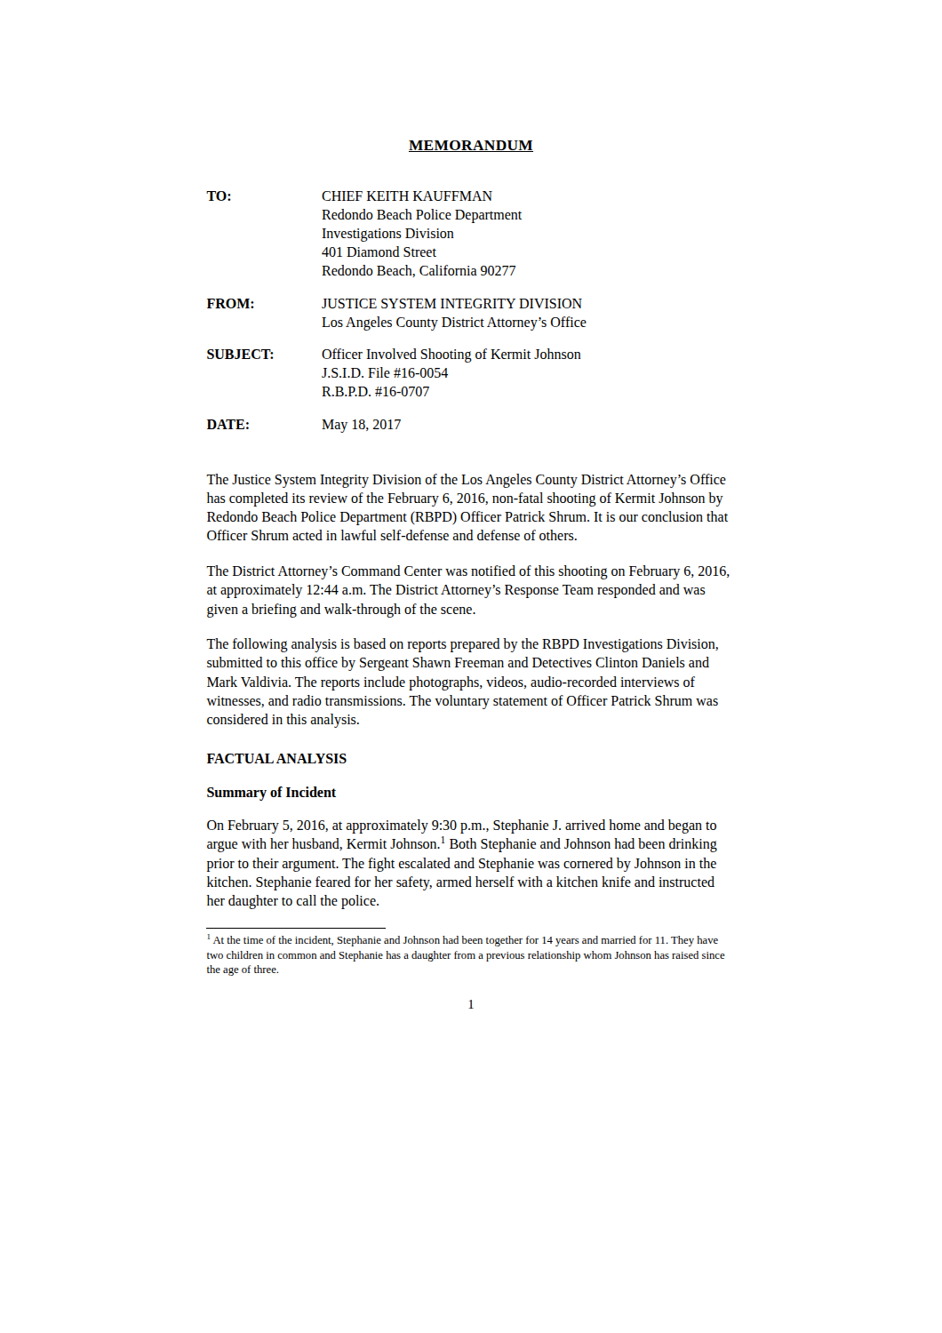MEMORANDUM
| TO: | CHIEF KEITH KAUFFMAN Redondo Beach Police Department Investigations Division 401 Diamond Street Redondo Beach, California 90277 |
| FROM: | JUSTICE SYSTEM INTEGRITY DIVISION Los Angeles County District Attorney’s Office |
| SUBJECT: | Officer Involved Shooting of Kermit Johnson J.S.I.D. File #16-0054 R.B.P.D. #16-0707 |
| DATE: | May 18, 2017 |
The Justice System Integrity Division of the Los Angeles County District Attorney’s Office has completed its review of the February 6, 2016, non-fatal shooting of Kermit Johnson by Redondo Beach Police Department (RBPD) Officer Patrick Shrum. It is our conclusion that Officer Shrum acted in lawful self-defense and defense of others.
The District Attorney’s Command Center was notified of this shooting on February 6, 2016, at approximately 12:44 a.m. The District Attorney’s Response Team responded and was given a briefing and walk-through of the scene.
The following analysis is based on reports prepared by the RBPD Investigations Division, submitted to this office by Sergeant Shawn Freeman and Detectives Clinton Daniels and Mark Valdivia. The reports include photographs, videos, audio-recorded interviews of witnesses, and radio transmissions. The voluntary statement of Officer Patrick Shrum was considered in this analysis.
FACTUAL ANALYSIS
Summary of Incident
On February 5, 2016, at approximately 9:30 p.m., Stephanie J. arrived home and began to argue with her husband, Kermit Johnson.1 Both Stephanie and Johnson had been drinking prior to their argument. The fight escalated and Stephanie was cornered by Johnson in the kitchen. Stephanie feared for her safety, armed herself with a kitchen knife and instructed her daughter to call the police.
1 At the time of the incident, Stephanie and Johnson had been together for 14 years and married for 11. They have two children in common and Stephanie has a daughter from a previous relationship whom Johnson has raised since the age of three.
1